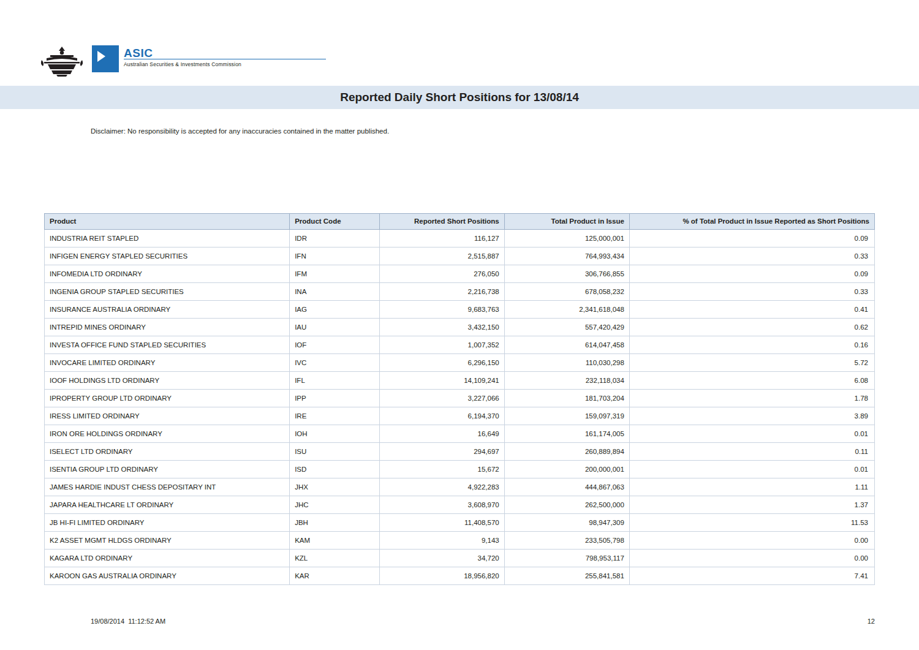ASIC
Australian Securities & Investments Commission
Reported Daily Short Positions for 13/08/14
Disclaimer: No responsibility is accepted for any inaccuracies contained in the matter published.
| Product | Product Code | Reported Short Positions | Total Product in Issue | % of Total Product in Issue Reported as Short Positions |
| --- | --- | --- | --- | --- |
| INDUSTRIA REIT STAPLED | IDR | 116,127 | 125,000,001 | 0.09 |
| INFIGEN ENERGY STAPLED SECURITIES | IFN | 2,515,887 | 764,993,434 | 0.33 |
| INFOMEDIA LTD ORDINARY | IFM | 276,050 | 306,766,855 | 0.09 |
| INGENIA GROUP STAPLED SECURITIES | INA | 2,216,738 | 678,058,232 | 0.33 |
| INSURANCE AUSTRALIA ORDINARY | IAG | 9,683,763 | 2,341,618,048 | 0.41 |
| INTREPID MINES ORDINARY | IAU | 3,432,150 | 557,420,429 | 0.62 |
| INVESTA OFFICE FUND STAPLED SECURITIES | IOF | 1,007,352 | 614,047,458 | 0.16 |
| INVOCARE LIMITED ORDINARY | IVC | 6,296,150 | 110,030,298 | 5.72 |
| IOOF HOLDINGS LTD ORDINARY | IFL | 14,109,241 | 232,118,034 | 6.08 |
| IPROPERTY GROUP LTD ORDINARY | IPP | 3,227,066 | 181,703,204 | 1.78 |
| IRESS LIMITED ORDINARY | IRE | 6,194,370 | 159,097,319 | 3.89 |
| IRON ORE HOLDINGS ORDINARY | IOH | 16,649 | 161,174,005 | 0.01 |
| ISELECT LTD ORDINARY | ISU | 294,697 | 260,889,894 | 0.11 |
| ISENTIA GROUP LTD ORDINARY | ISD | 15,672 | 200,000,001 | 0.01 |
| JAMES HARDIE INDUST CHESS DEPOSITARY INT | JHX | 4,922,283 | 444,867,063 | 1.11 |
| JAPARA HEALTHCARE LT ORDINARY | JHC | 3,608,970 | 262,500,000 | 1.37 |
| JB HI-FI LIMITED ORDINARY | JBH | 11,408,570 | 98,947,309 | 11.53 |
| K2 ASSET MGMT HLDGS ORDINARY | KAM | 9,143 | 233,505,798 | 0.00 |
| KAGARA LTD ORDINARY | KZL | 34,720 | 798,953,117 | 0.00 |
| KAROON GAS AUSTRALIA ORDINARY | KAR | 18,956,820 | 255,841,581 | 7.41 |
19/08/2014 11:12:52 AM
12